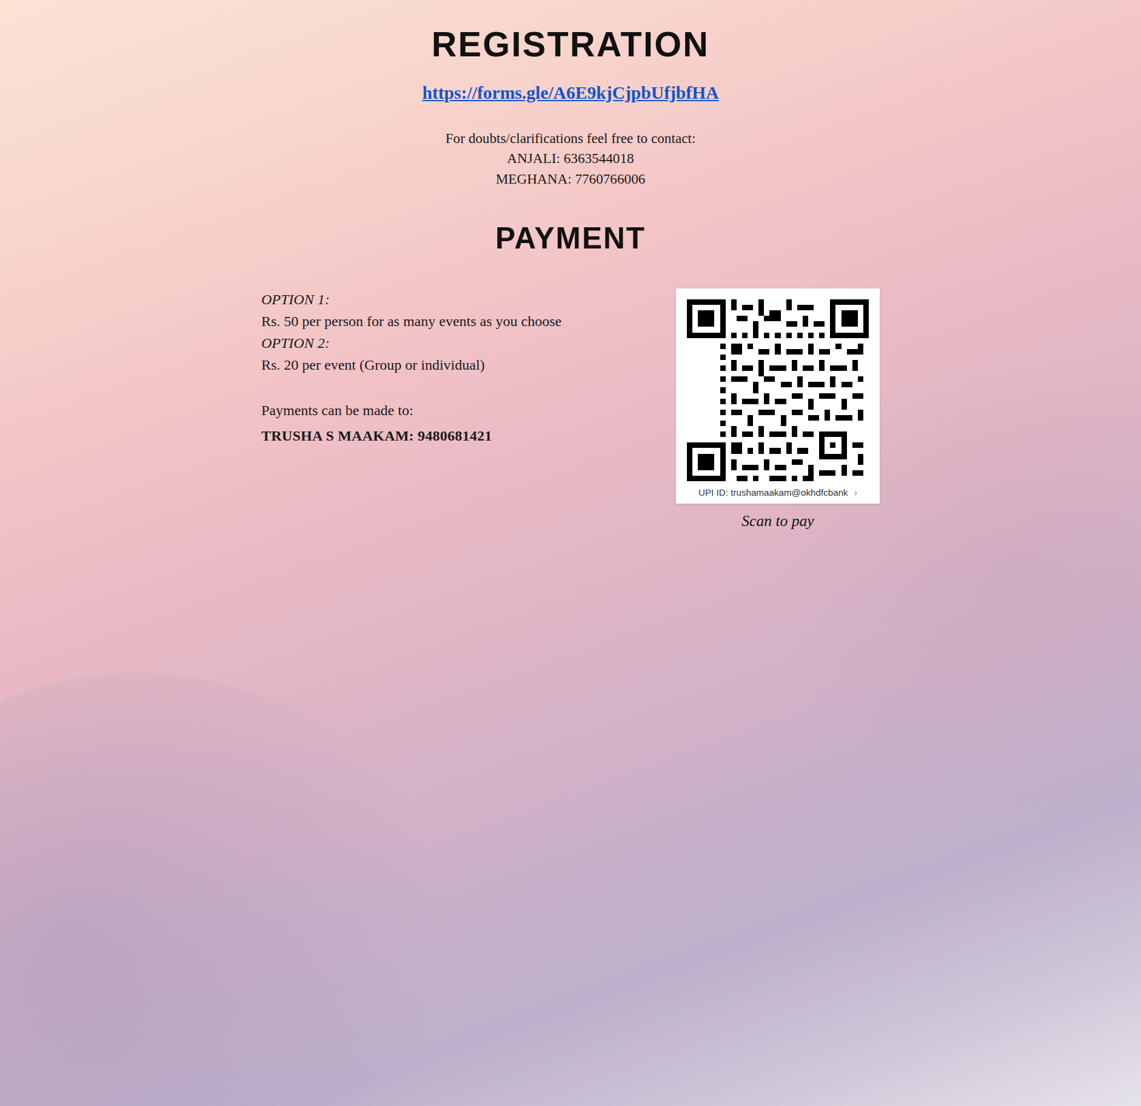REGISTRATION
https://forms.gle/A6E9kjCjpbUfjbfHA
For doubts/clarifications feel free to contact: ANJALI: 6363544018
MEGHANA: 7760766006
PAYMENT
OPTION 1:
Rs. 50 per person for as many events as you choose
OPTION 2:
Rs. 20 per event (Group or individual)
Payments can be made to:
TRUSHA S MAAKAM: 9480681421
UPI ID: trushamaakam@okhdfcbank ›
Scan to pay